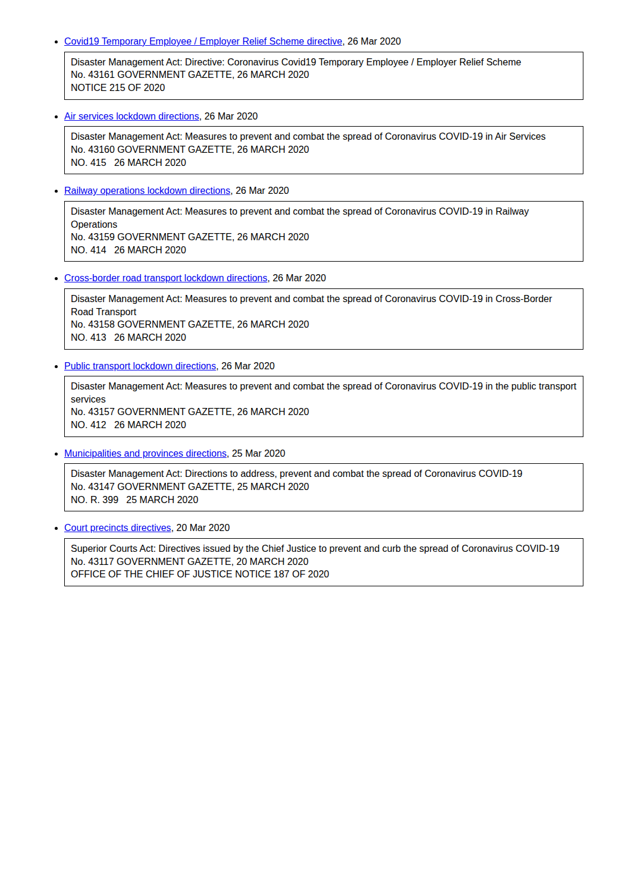Covid19 Temporary Employee / Employer Relief Scheme directive, 26 Mar 2020
Disaster Management Act: Directive: Coronavirus Covid19 Temporary Employee / Employer Relief Scheme
No. 43161 GOVERNMENT GAZETTE, 26 MARCH 2020
NOTICE 215 OF 2020
Air services lockdown directions, 26 Mar 2020
Disaster Management Act: Measures to prevent and combat the spread of Coronavirus COVID-19 in Air Services
No. 43160 GOVERNMENT GAZETTE, 26 MARCH 2020
NO. 415 26 MARCH 2020
Railway operations lockdown directions, 26 Mar 2020
Disaster Management Act: Measures to prevent and combat the spread of Coronavirus COVID-19 in Railway Operations
No. 43159 GOVERNMENT GAZETTE, 26 MARCH 2020
NO. 414 26 MARCH 2020
Cross-border road transport lockdown directions, 26 Mar 2020
Disaster Management Act: Measures to prevent and combat the spread of Coronavirus COVID-19 in Cross-Border Road Transport
No. 43158 GOVERNMENT GAZETTE, 26 MARCH 2020
NO. 413 26 MARCH 2020
Public transport lockdown directions, 26 Mar 2020
Disaster Management Act: Measures to prevent and combat the spread of Coronavirus COVID-19 in the public transport services
No. 43157 GOVERNMENT GAZETTE, 26 MARCH 2020
NO. 412 26 MARCH 2020
Municipalities and provinces directions, 25 Mar 2020
Disaster Management Act: Directions to address, prevent and combat the spread of Coronavirus COVID-19
No. 43147 GOVERNMENT GAZETTE, 25 MARCH 2020
NO. R. 399 25 MARCH 2020
Court precincts directives, 20 Mar 2020
Superior Courts Act: Directives issued by the Chief Justice to prevent and curb the spread of Coronavirus COVID-19
No. 43117 GOVERNMENT GAZETTE, 20 MARCH 2020
OFFICE OF THE CHIEF OF JUSTICE NOTICE 187 OF 2020